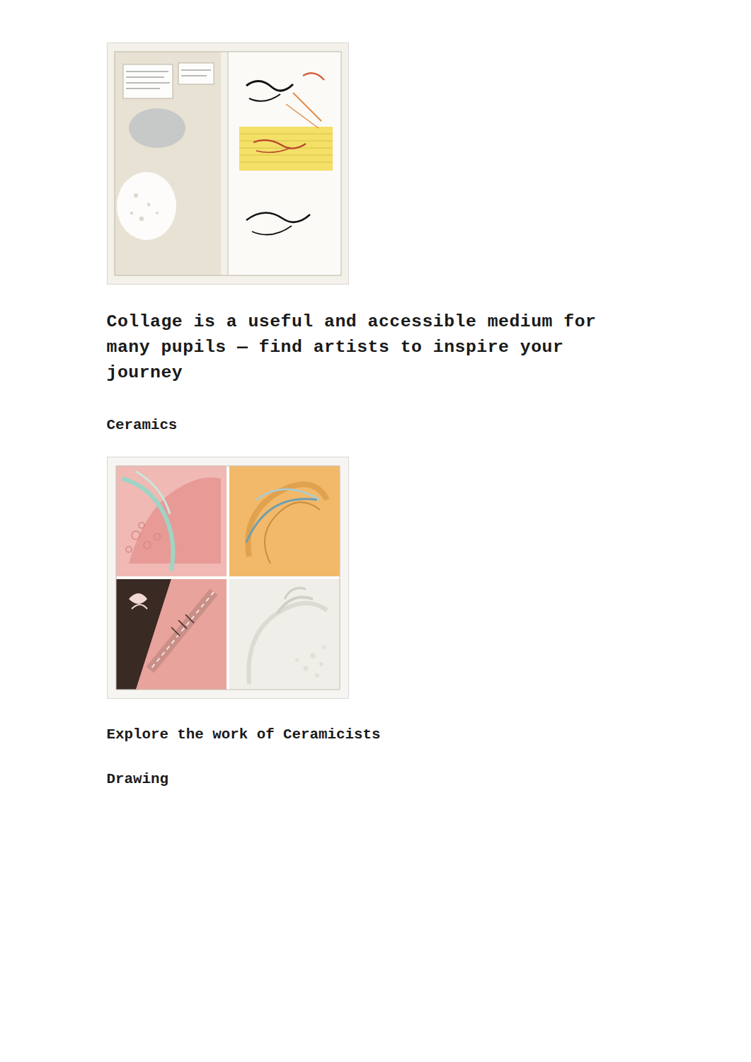Collage is a useful and accessible medium for many pupils — find artists to inspire your journey
Ceramics
Explore the work of Ceramicists
Drawing